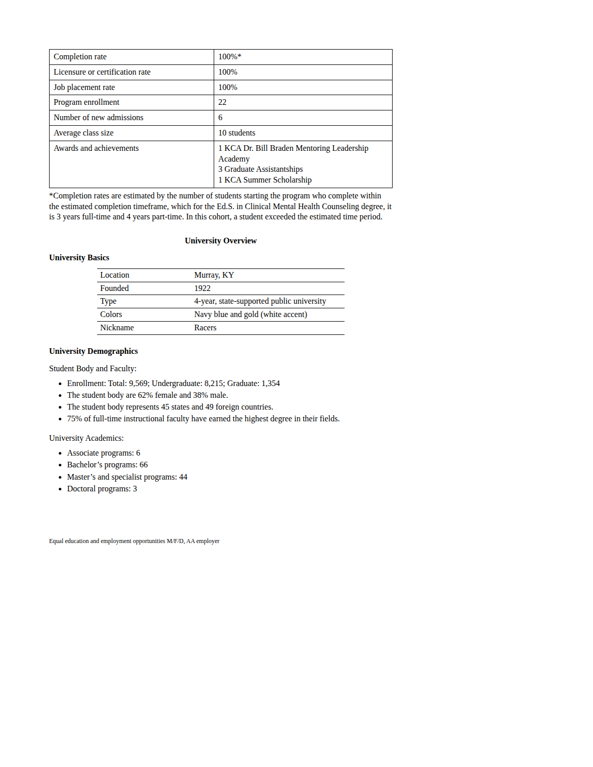| Completion rate | 100%* |
| Licensure or certification rate | 100% |
| Job placement rate | 100% |
| Program enrollment | 22 |
| Number of new admissions | 6 |
| Average class size | 10 students |
| Awards and achievements | 1 KCA Dr. Bill Braden Mentoring Leadership Academy 3 Graduate Assistantships 1 KCA Summer Scholarship |
*Completion rates are estimated by the number of students starting the program who complete within the estimated completion timeframe, which for the Ed.S. in Clinical Mental Health Counseling degree, it is 3 years full-time and 4 years part-time. In this cohort, a student exceeded the estimated time period.
University Overview
University Basics
| Location | Murray, KY |
| Founded | 1922 |
| Type | 4-year, state-supported public university |
| Colors | Navy blue and gold (white accent) |
| Nickname | Racers |
University Demographics
Student Body and Faculty:
Enrollment: Total: 9,569; Undergraduate: 8,215; Graduate: 1,354
The student body are 62% female and 38% male.
The student body represents 45 states and 49 foreign countries.
75% of full-time instructional faculty have earned the highest degree in their fields.
University Academics:
Associate programs: 6
Bachelor’s programs: 66
Master’s and specialist programs: 44
Doctoral programs: 3
Equal education and employment opportunities M/F/D, AA employer